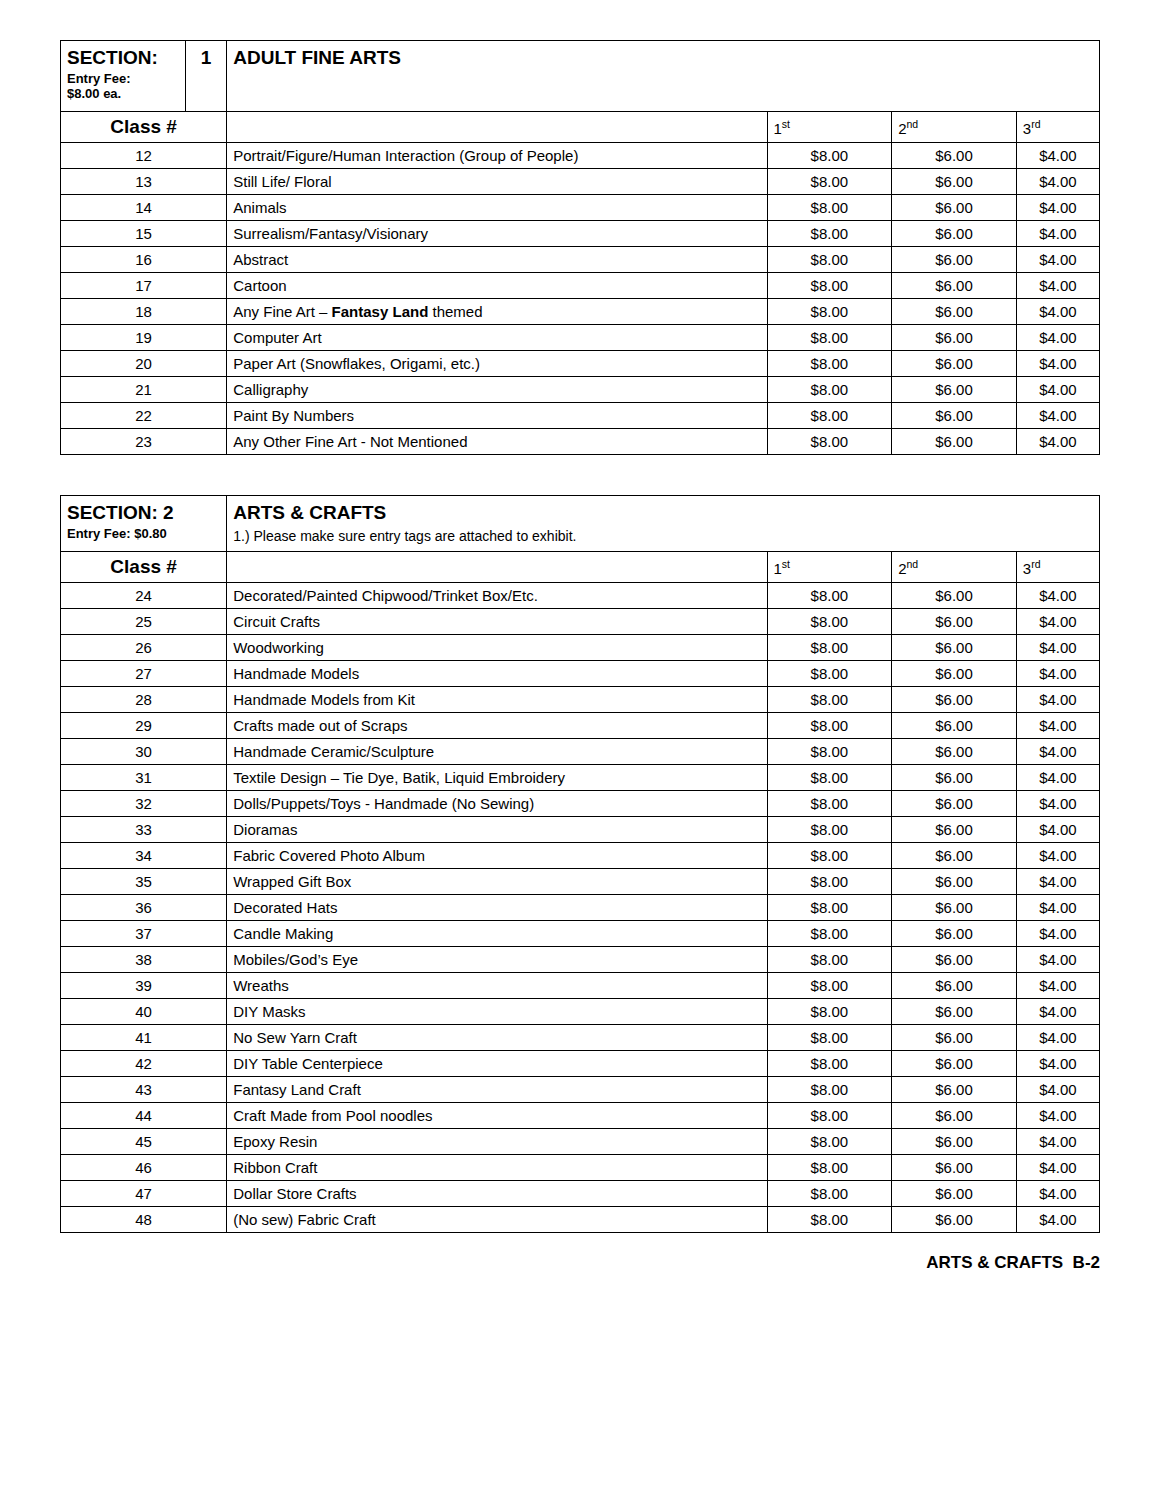| SECTION: Entry Fee: $8.00 ea. | 1 | ADULT FINE ARTS |
| Class # | | 1 st | 2 nd | 3 rd |
| 12 | Portrait/Figure/Human Interaction (Group of People) | $8.00 | $6.00 | $4.00 |
| 13 | Still Life/ Floral | $8.00 | $6.00 | $4.00 |
| 14 | Animals | $8.00 | $6.00 | $4.00 |
| 15 | Surrealism/Fantasy/Visionary | $8.00 | $6.00 | $4.00 |
| 16 | Abstract | $8.00 | $6.00 | $4.00 |
| 17 | Cartoon | $8.00 | $6.00 | $4.00 |
| 18 | Any Fine Art – Fantasy Land themed | $8.00 | $6.00 | $4.00 |
| 19 | Computer Art | $8.00 | $6.00 | $4.00 |
| 20 | Paper Art (Snowflakes, Origami, etc.) | $8.00 | $6.00 | $4.00 |
| 21 | Calligraphy | $8.00 | $6.00 | $4.00 |
| 22 | Paint By Numbers | $8.00 | $6.00 | $4.00 |
| 23 | Any Other Fine Art - Not Mentioned | $8.00 | $6.00 | $4.00 |
| SECTION: 2 Entry Fee: $0.80 | ARTS & CRAFTS 1.) Please make sure entry tags are attached to exhibit. |
| Class # | | 1 st | 2 nd | 3 rd |
| 24 | Decorated/Painted Chipwood/Trinket Box/Etc. | $8.00 | $6.00 | $4.00 |
| 25 | Circuit Crafts | $8.00 | $6.00 | $4.00 |
| 26 | Woodworking | $8.00 | $6.00 | $4.00 |
| 27 | Handmade Models | $8.00 | $6.00 | $4.00 |
| 28 | Handmade Models from Kit | $8.00 | $6.00 | $4.00 |
| 29 | Crafts made out of Scraps | $8.00 | $6.00 | $4.00 |
| 30 | Handmade Ceramic/Sculpture | $8.00 | $6.00 | $4.00 |
| 31 | Textile Design – Tie Dye, Batik, Liquid Embroidery | $8.00 | $6.00 | $4.00 |
| 32 | Dolls/Puppets/Toys - Handmade (No Sewing) | $8.00 | $6.00 | $4.00 |
| 33 | Dioramas | $8.00 | $6.00 | $4.00 |
| 34 | Fabric Covered Photo Album | $8.00 | $6.00 | $4.00 |
| 35 | Wrapped Gift Box | $8.00 | $6.00 | $4.00 |
| 36 | Decorated Hats | $8.00 | $6.00 | $4.00 |
| 37 | Candle Making | $8.00 | $6.00 | $4.00 |
| 38 | Mobiles/God’s Eye | $8.00 | $6.00 | $4.00 |
| 39 | Wreaths | $8.00 | $6.00 | $4.00 |
| 40 | DIY Masks | $8.00 | $6.00 | $4.00 |
| 41 | No Sew Yarn Craft | $8.00 | $6.00 | $4.00 |
| 42 | DIY Table Centerpiece | $8.00 | $6.00 | $4.00 |
| 43 | Fantasy Land Craft | $8.00 | $6.00 | $4.00 |
| 44 | Craft Made from Pool noodles | $8.00 | $6.00 | $4.00 |
| 45 | Epoxy Resin | $8.00 | $6.00 | $4.00 |
| 46 | Ribbon Craft | $8.00 | $6.00 | $4.00 |
| 47 | Dollar Store Crafts | $8.00 | $6.00 | $4.00 |
| 48 | (No sew) Fabric Craft | $8.00 | $6.00 | $4.00 |
ARTS & CRAFTS B-2